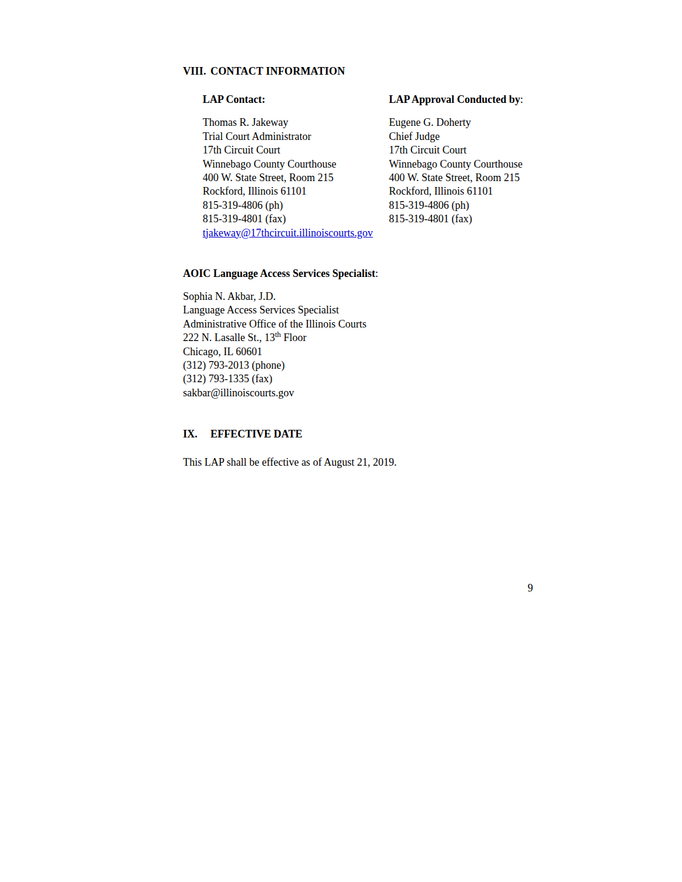VIII. CONTACT INFORMATION
| LAP Contact: Thomas R. Jakeway Trial Court Administrator 17th Circuit Court Winnebago County Courthouse 400 W. State Street, Room 215 Rockford, Illinois 61101 815-319-4806 (ph) 815-319-4801 (fax) tjakeway@17thcircuit.illinoiscourts.gov | LAP Approval Conducted by : Eugene G. Doherty Chief Judge 17th Circuit Court Winnebago County Courthouse 400 W. State Street, Room 215 Rockford, Illinois 61101 815-319-4806 (ph) 815-319-4801 (fax) |
AOIC Language Access Services Specialist:
Sophia N. Akbar, J.D.
Language Access Services Specialist
Administrative Office of the Illinois Courts
222 N. Lasalle St., 13th Floor
Chicago, IL 60601
(312) 793-2013 (phone)
(312) 793-1335 (fax)
sakbar@illinoiscourts.gov
IX. EFFECTIVE DATE
This LAP shall be effective as of August 21, 2019.
9